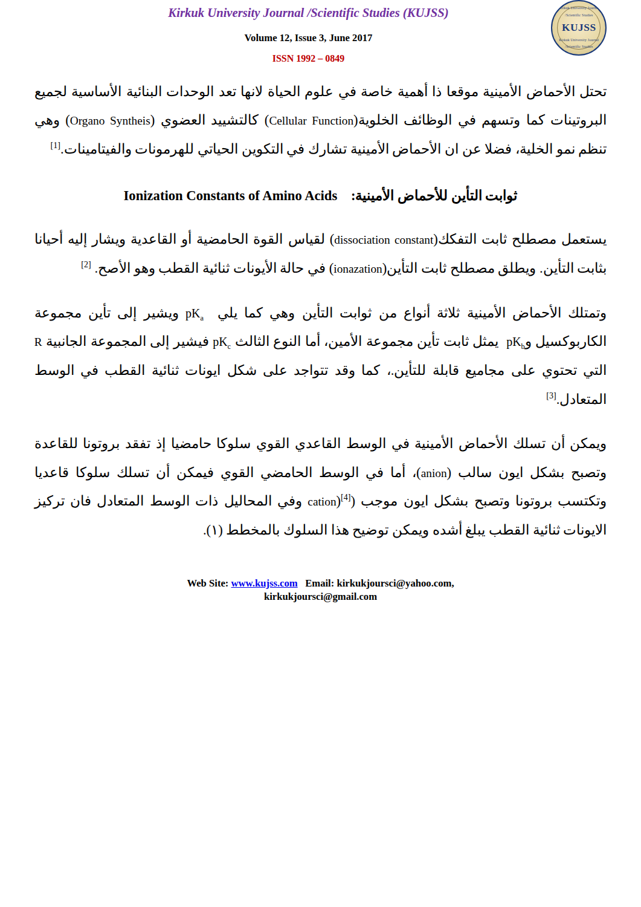Kirkuk University Journal /Scientific Studies
KUJSS
Kirkuk University Journal /Scientific Studies
Kirkuk University Journal /Scientific Studies (KUJSS)
Volume 12, Issue 3, June 2017
ISSN 1992 – 0849
تحتل الأحماض الأمينية موقعا ذا أهمية خاصة في علوم الحياة لانها تعد الوحدات البنائية الأساسية لجميع البروتينات كما وتسهم في الوظائف الخلوية(Cellular Function) كالتشييد العضوي (Organo Syntheis) وهي تنظم نمو الخلية، فضلا عن ان الأحماض الأمينية تشارك في التكوين الحياتي للهرمونات والفيتامينات.[1]
ثوابت التأين للأحماض الأمينية: Ionization Constants of Amino Acids
يستعمل مصطلح ثابت التفكك(dissociation constant) لقياس القوة الحامضية أو القاعدية ويشار إليه أحيانا بثابت التأين. ويطلق مصطلح ثابت التأين(ionazation) في حالة الأيونات ثنائية القطب وهو الأصح. [2]
وتمتلك الأحماض الأمينية ثلاثة أنواع من ثوابت التأين وهي كما يلي pKa ويشير إلى تأين مجموعة الكاربوكسيل وpKb يمثل ثابت تأين مجموعة الأمين، أما النوع الثالث pKc فيشير إلى المجموعة الجانبية R التي تحتوي على مجاميع قابلة للتأين.، كما وقد تتواجد على شكل ايونات ثنائية القطب في الوسط المتعادل.[3]
ويمكن أن تسلك الأحماض الأمينية في الوسط القاعدي القوي سلوكا حامضيا إذ تفقد بروتونا للقاعدة وتصبح بشكل ايون سالب (anion)، أما في الوسط الحامضي القوي فيمكن أن تسلك سلوكا قاعديا وتكتسب بروتونا وتصبح بشكل ايون موجب (cation)[4] وفي المحاليل ذات الوسط المتعادل فان تركيز الايونات ثنائية القطب يبلغ أشده ويمكن توضيح هذا السلوك بالمخطط (١).
Web Site: www.kujss.com Email: kirkukjoursci@yahoo.com,
kirkukjoursci@gmail.com